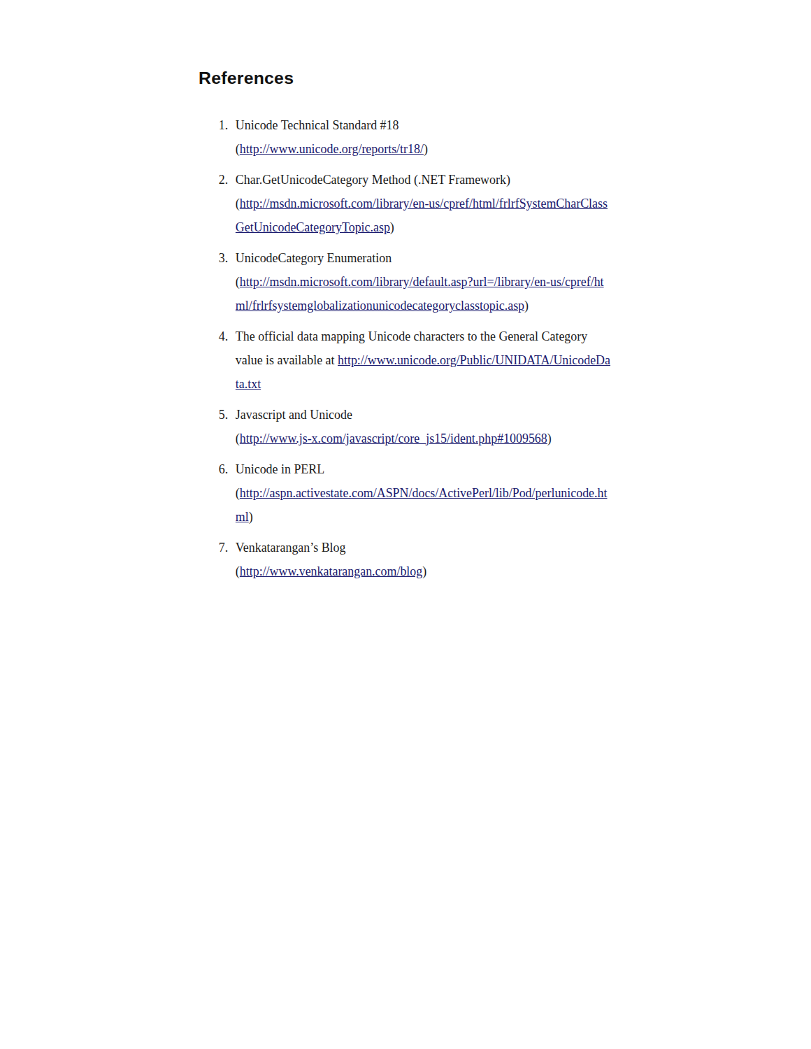References
Unicode Technical Standard #18 (http://www.unicode.org/reports/tr18/)
Char.GetUnicodeCategory Method (.NET Framework) (http://msdn.microsoft.com/library/en-us/cpref/html/frlrfSystemCharClassGetUnicodeCategoryTopic.asp)
UnicodeCategory Enumeration (http://msdn.microsoft.com/library/default.asp?url=/library/en-us/cpref/html/frlrfsystemglobalizationunicodecategoryclasstopic.asp)
The official data mapping Unicode characters to the General Category value is available at http://www.unicode.org/Public/UNIDATA/UnicodeData.txt
Javascript and Unicode (http://www.js-x.com/javascript/core_js15/ident.php#1009568)
Unicode in PERL (http://aspn.activestate.com/ASPN/docs/ActivePerl/lib/Pod/perlunicode.html)
Venkatarangan’s Blog (http://www.venkatarangan.com/blog)